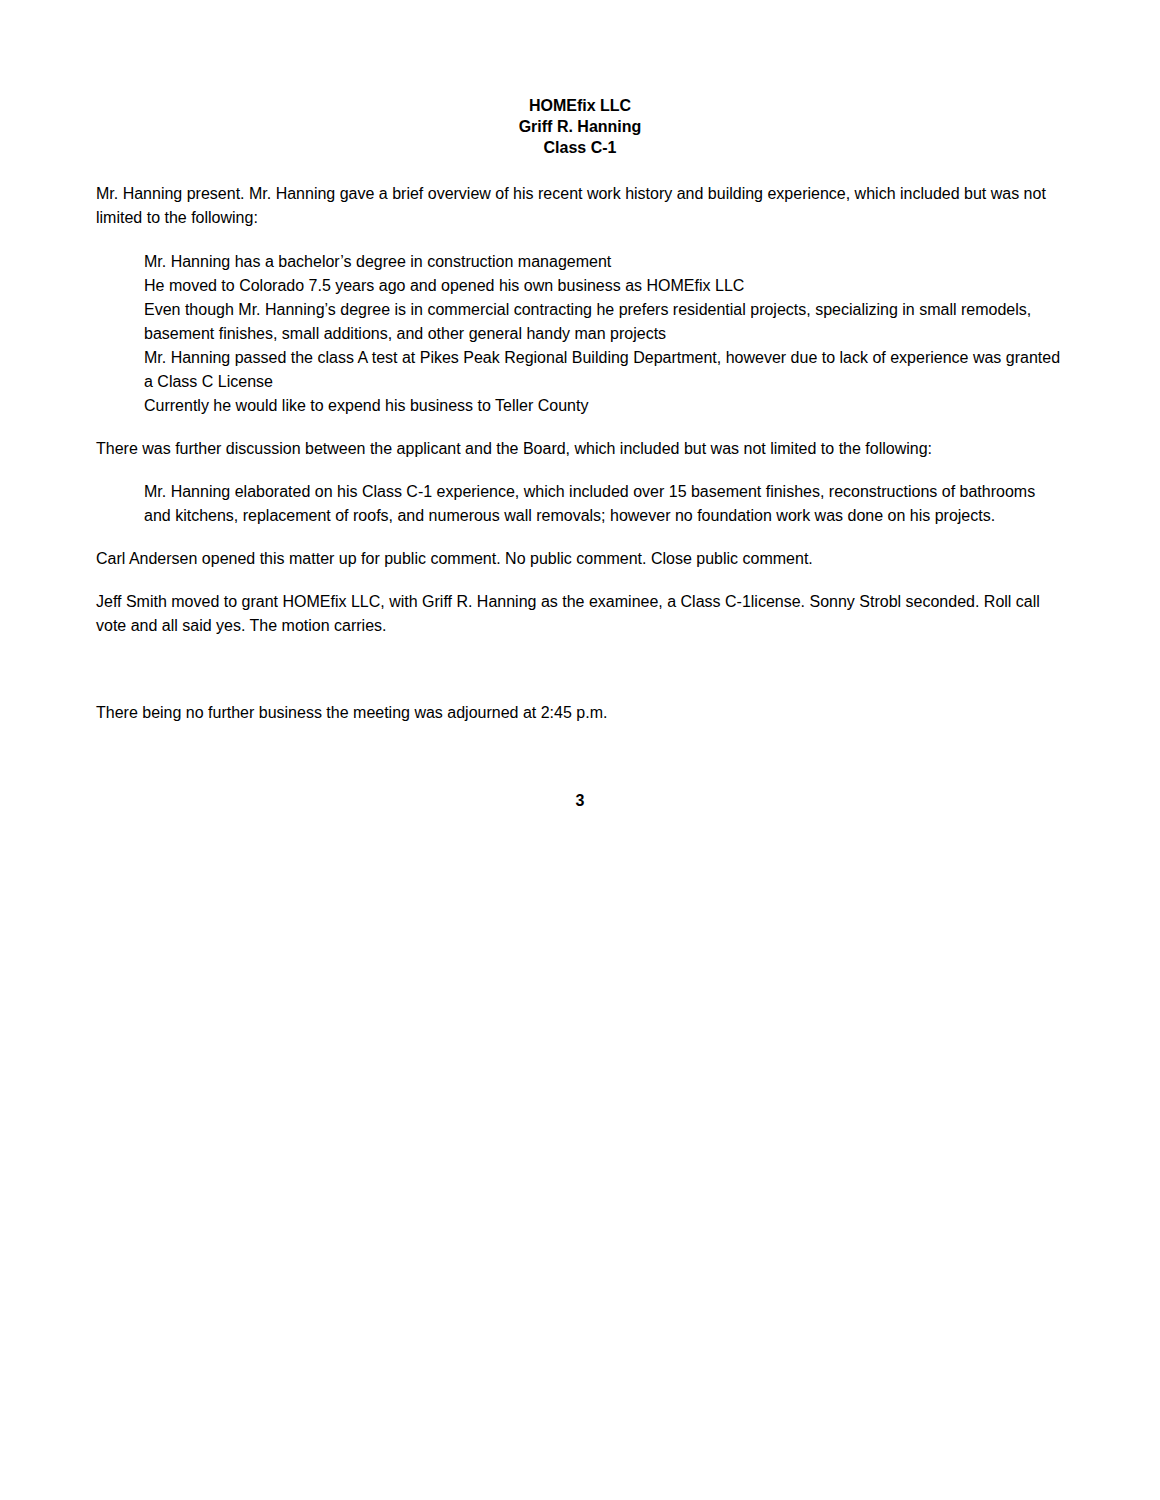HOMEfix LLC
Griff R. Hanning
Class C-1
Mr. Hanning present. Mr. Hanning gave a brief overview of his recent work history and building experience, which included but was not limited to the following:
Mr. Hanning has a bachelor’s degree in construction management
He moved to Colorado 7.5 years ago and opened his own business as HOMEfix LLC
Even though Mr. Hanning’s degree is in commercial contracting he prefers residential projects, specializing in small remodels, basement finishes, small additions, and other general handy man projects
Mr. Hanning passed the class A test at Pikes Peak Regional Building Department, however due to lack of experience was granted a Class C License
Currently he would like to expend his business to Teller County
There was further discussion between the applicant and the Board, which included but was not limited to the following:
Mr. Hanning elaborated on his Class C-1 experience, which included over 15 basement finishes, reconstructions of bathrooms and kitchens, replacement of roofs, and numerous wall removals; however no foundation work was done on his projects.
Carl Andersen opened this matter up for public comment. No public comment. Close public comment.
Jeff Smith moved to grant HOMEfix LLC, with Griff R. Hanning as the examinee, a Class C-1license. Sonny Strobl seconded. Roll call vote and all said yes. The motion carries.
There being no further business the meeting was adjourned at 2:45 p.m.
3